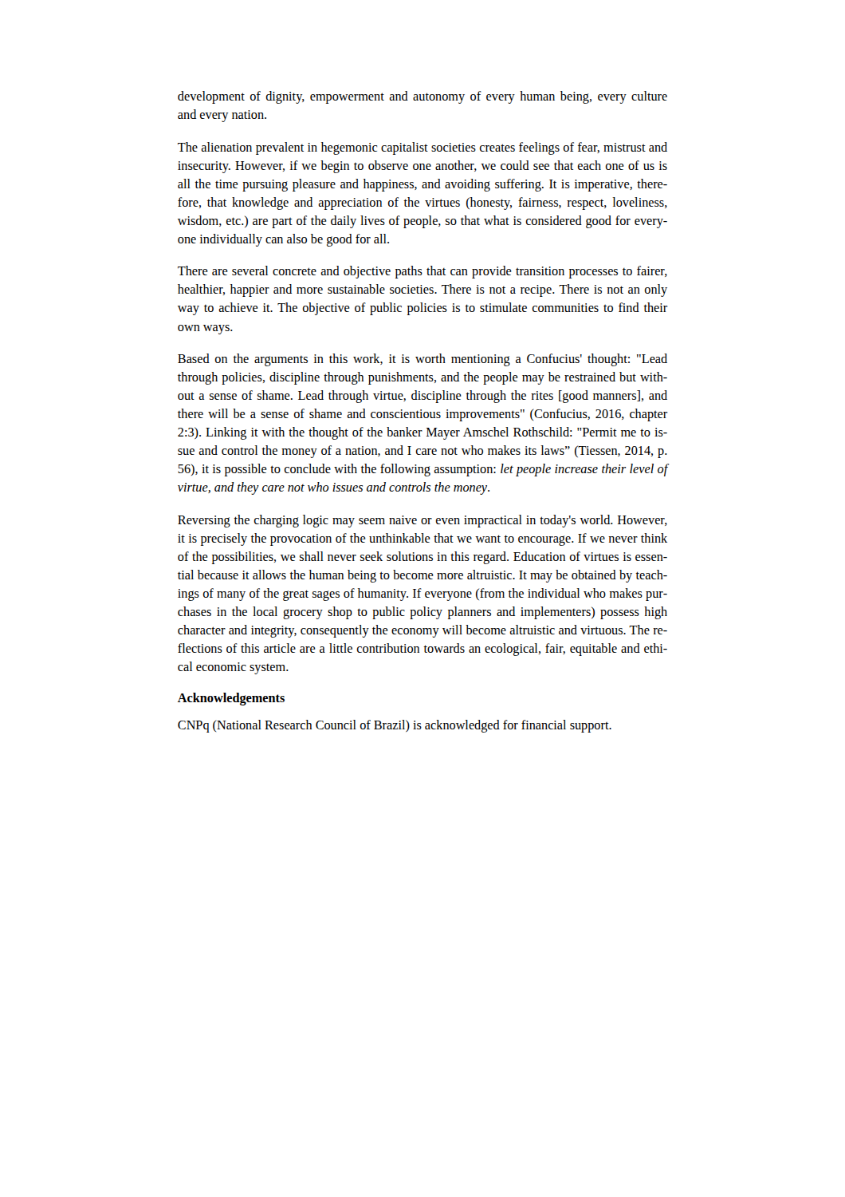development of dignity, empowerment and autonomy of every human being, every culture and every nation.
The alienation prevalent in hegemonic capitalist societies creates feelings of fear, mistrust and insecurity. However, if we begin to observe one another, we could see that each one of us is all the time pursuing pleasure and happiness, and avoiding suffering. It is imperative, therefore, that knowledge and appreciation of the virtues (honesty, fairness, respect, loveliness, wisdom, etc.) are part of the daily lives of people, so that what is considered good for everyone individually can also be good for all.
There are several concrete and objective paths that can provide transition processes to fairer, healthier, happier and more sustainable societies. There is not a recipe. There is not an only way to achieve it. The objective of public policies is to stimulate communities to find their own ways.
Based on the arguments in this work, it is worth mentioning a Confucius' thought: "Lead through policies, discipline through punishments, and the people may be restrained but without a sense of shame. Lead through virtue, discipline through the rites [good manners], and there will be a sense of shame and conscientious improvements" (Confucius, 2016, chapter 2:3). Linking it with the thought of the banker Mayer Amschel Rothschild: "Permit me to issue and control the money of a nation, and I care not who makes its laws” (Tiessen, 2014, p. 56), it is possible to conclude with the following assumption: let people increase their level of virtue, and they care not who issues and controls the money.
Reversing the charging logic may seem naive or even impractical in today's world. However, it is precisely the provocation of the unthinkable that we want to encourage. If we never think of the possibilities, we shall never seek solutions in this regard. Education of virtues is essential because it allows the human being to become more altruistic. It may be obtained by teachings of many of the great sages of humanity. If everyone (from the individual who makes purchases in the local grocery shop to public policy planners and implementers) possess high character and integrity, consequently the economy will become altruistic and virtuous. The reflections of this article are a little contribution towards an ecological, fair, equitable and ethical economic system.
Acknowledgements
CNPq (National Research Council of Brazil) is acknowledged for financial support.